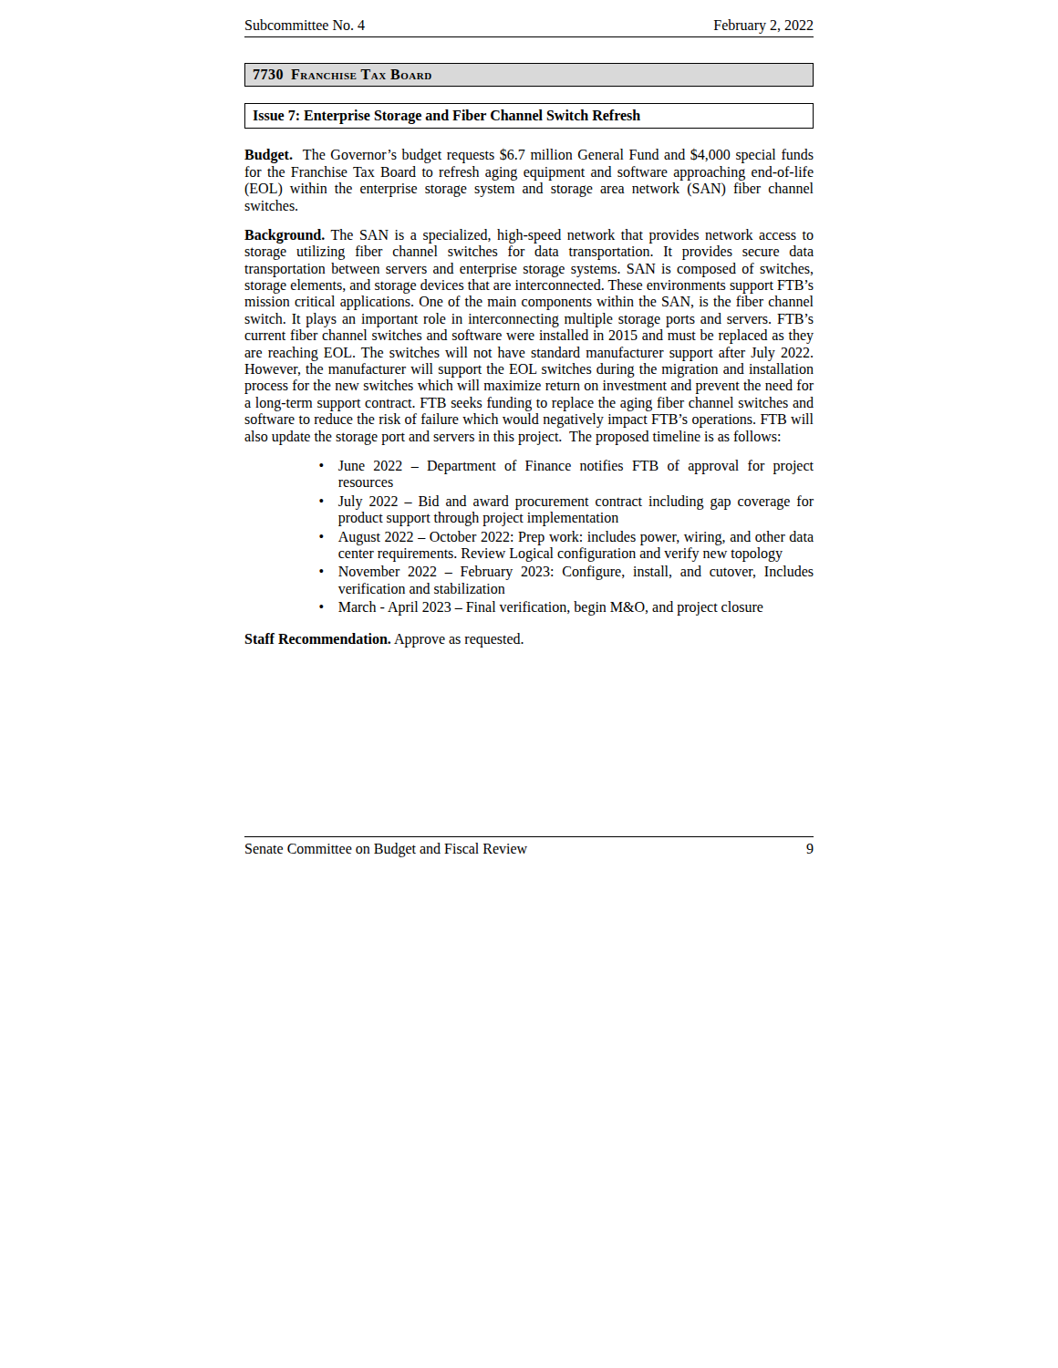Subcommittee No. 4 February 2, 2022
7730 Franchise Tax Board
Issue 7: Enterprise Storage and Fiber Channel Switch Refresh
Budget. The Governor’s budget requests $6.7 million General Fund and $4,000 special funds for the Franchise Tax Board to refresh aging equipment and software approaching end-of-life (EOL) within the enterprise storage system and storage area network (SAN) fiber channel switches.
Background. The SAN is a specialized, high-speed network that provides network access to storage utilizing fiber channel switches for data transportation. It provides secure data transportation between servers and enterprise storage systems. SAN is composed of switches, storage elements, and storage devices that are interconnected. These environments support FTB’s mission critical applications. One of the main components within the SAN, is the fiber channel switch. It plays an important role in interconnecting multiple storage ports and servers. FTB’s current fiber channel switches and software were installed in 2015 and must be replaced as they are reaching EOL. The switches will not have standard manufacturer support after July 2022. However, the manufacturer will support the EOL switches during the migration and installation process for the new switches which will maximize return on investment and prevent the need for a long-term support contract. FTB seeks funding to replace the aging fiber channel switches and software to reduce the risk of failure which would negatively impact FTB’s operations. FTB will also update the storage port and servers in this project. The proposed timeline is as follows:
June 2022 – Department of Finance notifies FTB of approval for project resources
July 2022 – Bid and award procurement contract including gap coverage for product support through project implementation
August 2022 – October 2022: Prep work: includes power, wiring, and other data center requirements. Review Logical configuration and verify new topology
November 2022 – February 2023: Configure, install, and cutover, Includes verification and stabilization
March - April 2023 – Final verification, begin M&O, and project closure
Staff Recommendation. Approve as requested.
Senate Committee on Budget and Fiscal Review 9